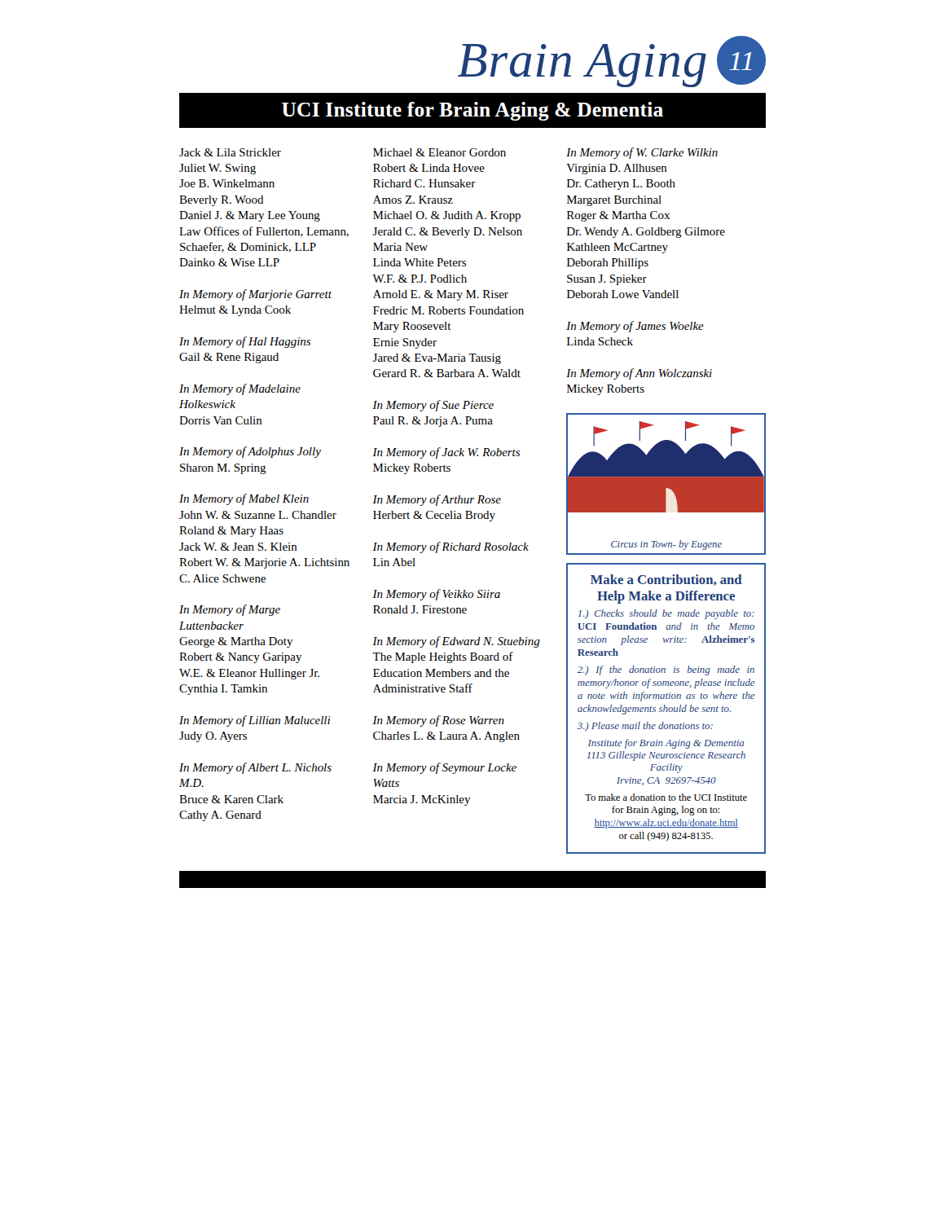Brain Aging
11
UCI Institute for Brain Aging & Dementia
Jack & Lila Strickler
Juliet W. Swing
Joe B. Winkelmann
Beverly R. Wood
Daniel J. & Mary Lee Young
Law Offices of Fullerton, Lemann,
Schaefer, & Dominick, LLP
Dainko & Wise LLP
In Memory of Marjorie Garrett
Helmut & Lynda Cook
In Memory of Hal Haggins
Gail & Rene Rigaud
In Memory of Madelaine
Holkeswick
Dorris Van Culin
In Memory of Adolphus Jolly
Sharon M. Spring
In Memory of Mabel Klein
John W. & Suzanne L. Chandler
Roland & Mary Haas
Jack W. & Jean S. Klein
Robert W. & Marjorie A. Lichtsinn
C. Alice Schwene
In Memory of Marge
Luttenbacker
George & Martha Doty
Robert & Nancy Garipay
W.E. & Eleanor Hullinger Jr.
Cynthia I. Tamkin
In Memory of Lillian Malucelli
Judy O. Ayers
In Memory of Albert L. Nichols
M.D.
Bruce & Karen Clark
Cathy A. Genard
Michael & Eleanor Gordon
Robert & Linda Hovee
Richard C. Hunsaker
Amos Z. Krausz
Michael O. & Judith A. Kropp
Jerald C. & Beverly D. Nelson
Maria New
Linda White Peters
W.F. & P.J. Podlich
Arnold E. & Mary M. Riser
Fredric M. Roberts Foundation
Mary Roosevelt
Ernie Snyder
Jared & Eva-Maria Tausig
Gerard R. & Barbara A. Waldt
In Memory of Sue Pierce
Paul R. & Jorja A. Puma
In Memory of Jack W. Roberts
Mickey Roberts
In Memory of Arthur Rose
Herbert & Cecelia Brody
In Memory of Richard Rosolack
Lin Abel
In Memory of Veikko Siira
Ronald J. Firestone
In Memory of Edward N. Stuebing
The Maple Heights Board of
Education Members and the
Administrative Staff
In Memory of Rose Warren
Charles L. & Laura A. Anglen
In Memory of Seymour Locke
Watts
Marcia J. McKinley
In Memory of W. Clarke Wilkin
Virginia D. Allhusen
Dr. Catheryn L. Booth
Margaret Burchinal
Roger & Martha Cox
Dr. Wendy A. Goldberg Gilmore
Kathleen McCartney
Deborah Phillips
Susan J. Spieker
Deborah Lowe Vandell
In Memory of James Woelke
Linda Scheck
In Memory of Ann Wolczanski
Mickey Roberts
Circus in Town- by Eugene
Make a Contribution, and
Help Make a Difference
1.) Checks should be made payable to: UCI Foundation and in the Memo section please write: Alzheimer's Research
2.) If the donation is being made in memory/honor of someone, please include a note with information as to where the acknowledgements should be sent to.
3.) Please mail the donations to:
Institute for Brain Aging & Dementia
1113 Gillespie Neuroscience Research Facility
Irvine, CA 92697-4540
To make a donation to the UCI Institute
for Brain Aging, log on to:
http://www.alz.uci.edu/donate.html
or call (949) 824-8135.